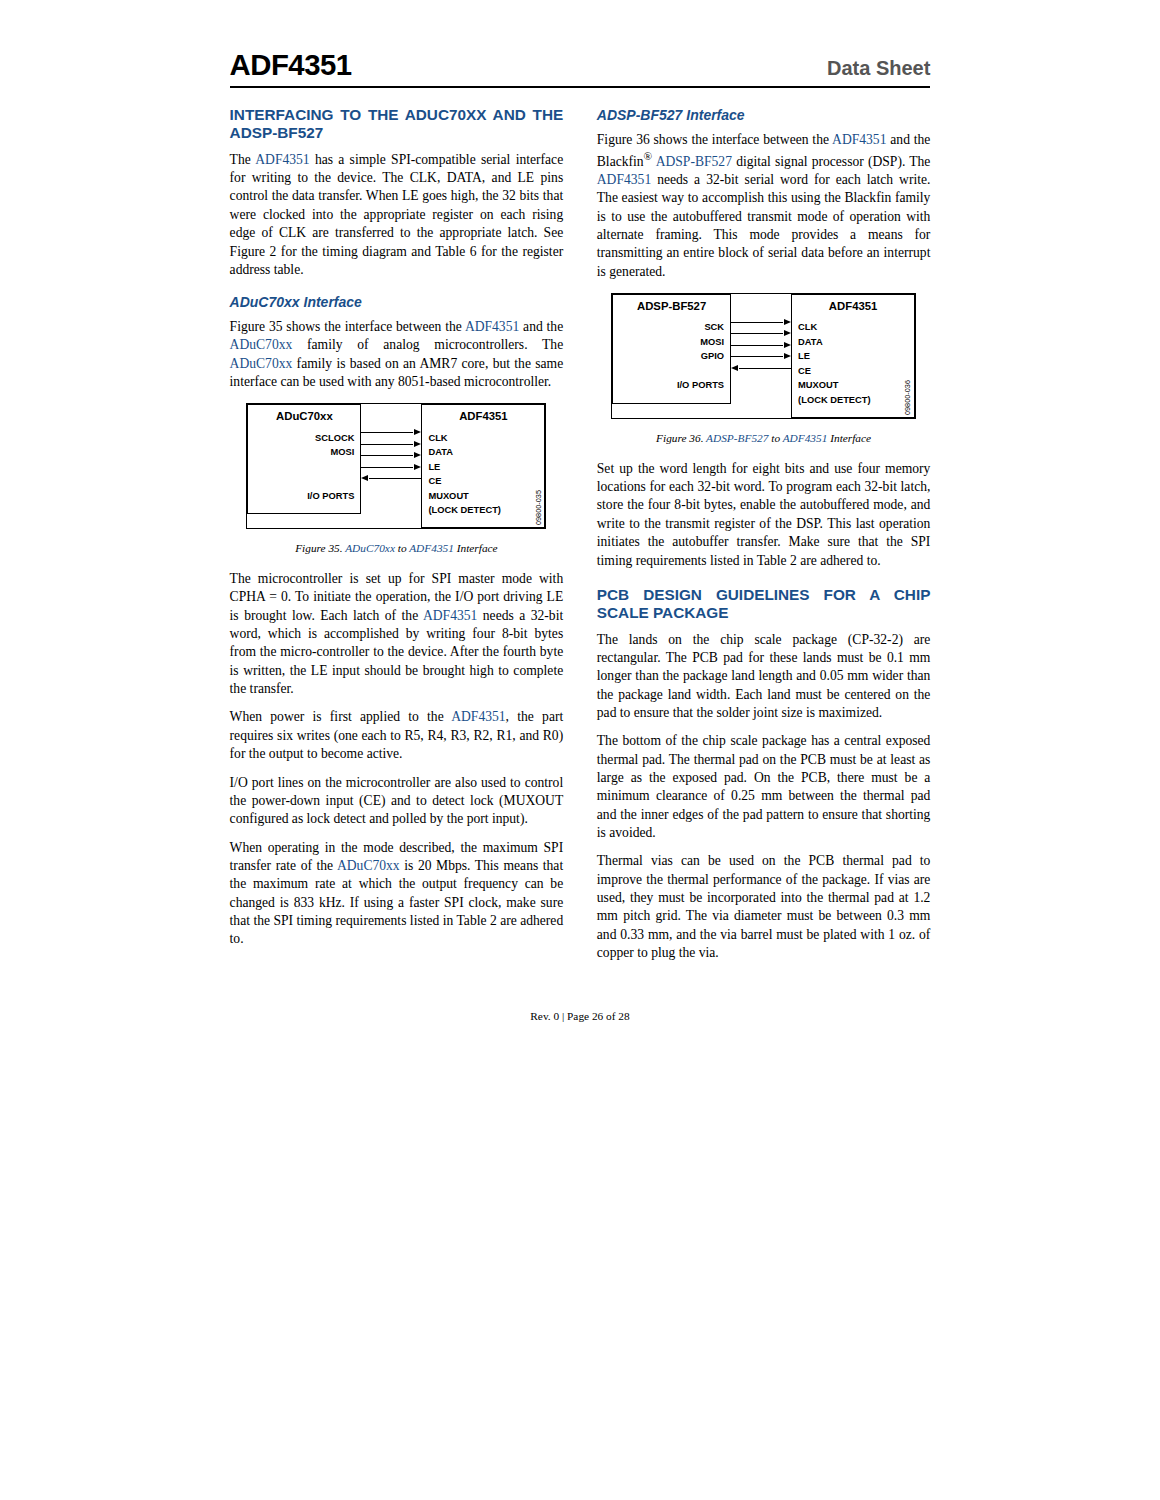ADF4351
Data Sheet
INTERFACING TO THE ADuC70xx AND THE ADSP-BF527
The ADF4351 has a simple SPI-compatible serial interface for writing to the device. The CLK, DATA, and LE pins control the data transfer. When LE goes high, the 32 bits that were clocked into the appropriate register on each rising edge of CLK are transferred to the appropriate latch. See Figure 2 for the timing diagram and Table 6 for the register address table.
ADuC70xx Interface
Figure 35 shows the interface between the ADF4351 and the ADuC70xx family of analog microcontrollers. The ADuC70xx family is based on an AMR7 core, but the same interface can be used with any 8051-based microcontroller.
| ADuC70xx SCLOCK MOSI I/O PORTS | | ADF4351 CLK DATA LE CE MUXOUT (LOCK DETECT) |
09800-035
Figure 35. ADuC70xx to ADF4351 Interface
The microcontroller is set up for SPI master mode with CPHA = 0. To initiate the operation, the I/O port driving LE is brought low. Each latch of the ADF4351 needs a 32-bit word, which is accomplished by writing four 8-bit bytes from the micro-controller to the device. After the fourth byte is written, the LE input should be brought high to complete the transfer.
When power is first applied to the ADF4351, the part requires six writes (one each to R5, R4, R3, R2, R1, and R0) for the output to become active.
I/O port lines on the microcontroller are also used to control the power-down input (CE) and to detect lock (MUXOUT configured as lock detect and polled by the port input).
When operating in the mode described, the maximum SPI transfer rate of the ADuC70xx is 20 Mbps. This means that the maximum rate at which the output frequency can be changed is 833 kHz. If using a faster SPI clock, make sure that the SPI timing requirements listed in Table 2 are adhered to.
ADSP-BF527 Interface
Figure 36 shows the interface between the ADF4351 and the Blackfin® ADSP-BF527 digital signal processor (DSP). The ADF4351 needs a 32-bit serial word for each latch write. The easiest way to accomplish this using the Blackfin family is to use the autobuffered transmit mode of operation with alternate framing. This mode provides a means for transmitting an entire block of serial data before an interrupt is generated.
| ADSP-BF527 SCK MOSI GPIO I/O PORTS | | ADF4351 CLK DATA LE CE MUXOUT (LOCK DETECT) |
09800-036
Figure 36. ADSP-BF527 to ADF4351 Interface
Set up the word length for eight bits and use four memory locations for each 32-bit word. To program each 32-bit latch, store the four 8-bit bytes, enable the autobuffered mode, and write to the transmit register of the DSP. This last operation initiates the autobuffer transfer. Make sure that the SPI timing requirements listed in Table 2 are adhered to.
PCB DESIGN GUIDELINES FOR A CHIP SCALE PACKAGE
The lands on the chip scale package (CP-32-2) are rectangular. The PCB pad for these lands must be 0.1 mm longer than the package land length and 0.05 mm wider than the package land width. Each land must be centered on the pad to ensure that the solder joint size is maximized.
The bottom of the chip scale package has a central exposed thermal pad. The thermal pad on the PCB must be at least as large as the exposed pad. On the PCB, there must be a minimum clearance of 0.25 mm between the thermal pad and the inner edges of the pad pattern to ensure that shorting is avoided.
Thermal vias can be used on the PCB thermal pad to improve the thermal performance of the package. If vias are used, they must be incorporated into the thermal pad at 1.2 mm pitch grid. The via diameter must be between 0.3 mm and 0.33 mm, and the via barrel must be plated with 1 oz. of copper to plug the via.
Rev. 0 | Page 26 of 28